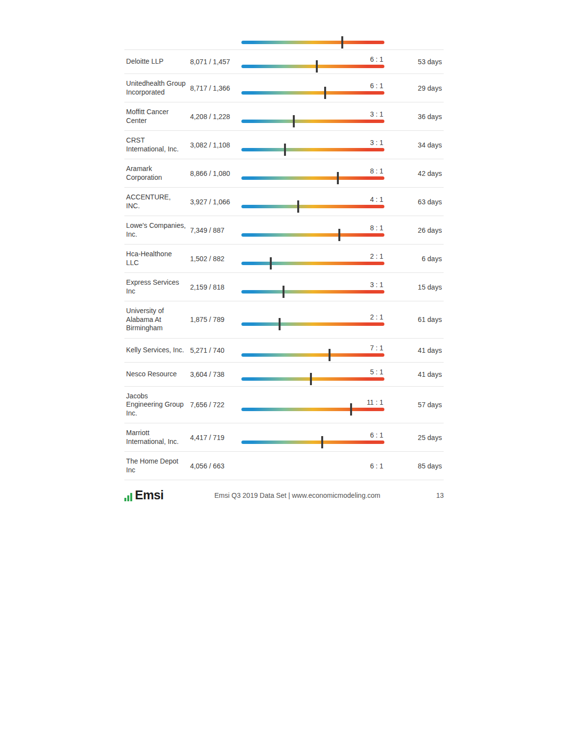| Deloitte LLP | 8,071 / 1,457 | 6 : 1 | 53 days |
| Unitedhealth Group Incorporated | 8,717 / 1,366 | 6 : 1 | 29 days |
| Moffitt Cancer Center | 4,208 / 1,228 | 3 : 1 | 36 days |
| CRST International, Inc. | 3,082 / 1,108 | 3 : 1 | 34 days |
| Aramark Corporation | 8,866 / 1,080 | 8 : 1 | 42 days |
| ACCENTURE, INC. | 3,927 / 1,066 | 4 : 1 | 63 days |
| Lowe's Companies, Inc. | 7,349 / 887 | 8 : 1 | 26 days |
| Hca-Healthone LLC | 1,502 / 882 | 2 : 1 | 6 days |
| Express Services Inc | 2,159 / 818 | 3 : 1 | 15 days |
| University of Alabama At Birmingham | 1,875 / 789 | 2 : 1 | 61 days |
| Kelly Services, Inc. | 5,271 / 740 | 7 : 1 | 41 days |
| Nesco Resource | 3,604 / 738 | 5 : 1 | 41 days |
| Jacobs Engineering Group Inc. | 7,656 / 722 | 11 : 1 | 57 days |
| Marriott International, Inc. | 4,417 / 719 | 6 : 1 | 25 days |
| The Home Depot Inc | 4,056 / 663 | 6 : 1 | 85 days |
Emsi
Emsi Q3 2019 Data Set | www.economicmodeling.com
13